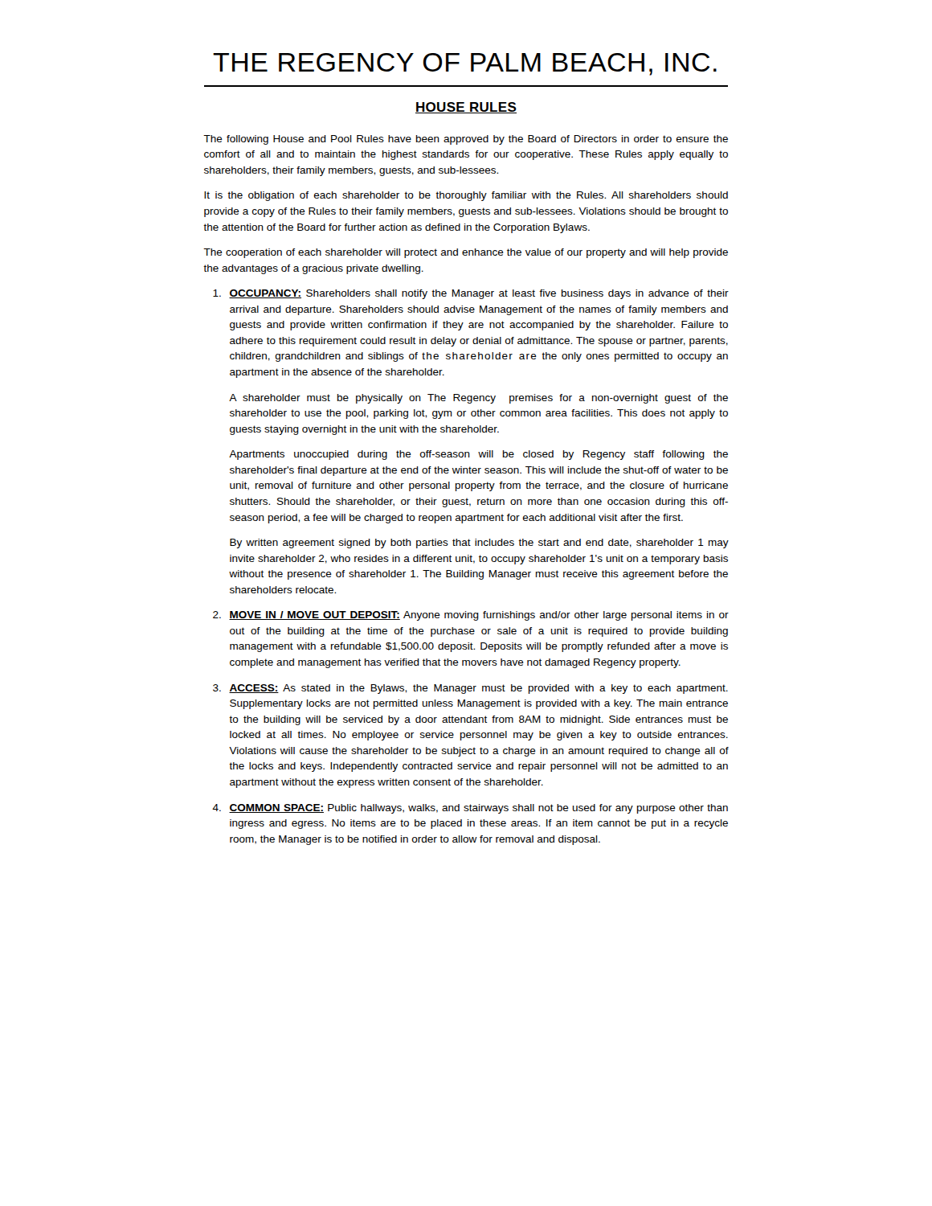The Regency of Palm Beach, Inc.
HOUSE RULES
The following House and Pool Rules have been approved by the Board of Directors in order to ensure the comfort of all and to maintain the highest standards for our cooperative. These Rules apply equally to shareholders, their family members, guests, and sub-lessees.
It is the obligation of each shareholder to be thoroughly familiar with the Rules. All shareholders should provide a copy of the Rules to their family members, guests and sub-lessees. Violations should be brought to the attention of the Board for further action as defined in the Corporation Bylaws.
The cooperation of each shareholder will protect and enhance the value of our property and will help provide the advantages of a gracious private dwelling.
OCCUPANCY: Shareholders shall notify the Manager at least five business days in advance of their arrival and departure. Shareholders should advise Management of the names of family members and guests and provide written confirmation if they are not accompanied by the shareholder. Failure to adhere to this requirement could result in delay or denial of admittance. The spouse or partner, parents, children, grandchildren and siblings of the shareholder are the only ones permitted to occupy an apartment in the absence of the shareholder.
A shareholder must be physically on The Regency premises for a non-overnight guest of the shareholder to use the pool, parking lot, gym or other common area facilities. This does not apply to guests staying overnight in the unit with the shareholder.
Apartments unoccupied during the off-season will be closed by Regency staff following the shareholder's final departure at the end of the winter season. This will include the shut-off of water to be unit, removal of furniture and other personal property from the terrace, and the closure of hurricane shutters. Should the shareholder, or their guest, return on more than one occasion during this off-season period, a fee will be charged to reopen apartment for each additional visit after the first.
By written agreement signed by both parties that includes the start and end date, shareholder 1 may invite shareholder 2, who resides in a different unit, to occupy shareholder 1's unit on a temporary basis without the presence of shareholder 1. The Building Manager must receive this agreement before the shareholders relocate.
MOVE IN / MOVE OUT DEPOSIT: Anyone moving furnishings and/or other large personal items in or out of the building at the time of the purchase or sale of a unit is required to provide building management with a refundable $1,500.00 deposit. Deposits will be promptly refunded after a move is complete and management has verified that the movers have not damaged Regency property.
ACCESS: As stated in the Bylaws, the Manager must be provided with a key to each apartment. Supplementary locks are not permitted unless Management is provided with a key. The main entrance to the building will be serviced by a door attendant from 8AM to midnight. Side entrances must be locked at all times. No employee or service personnel may be given a key to outside entrances. Violations will cause the shareholder to be subject to a charge in an amount required to change all of the locks and keys. Independently contracted service and repair personnel will not be admitted to an apartment without the express written consent of the shareholder.
COMMON SPACE: Public hallways, walks, and stairways shall not be used for any purpose other than ingress and egress. No items are to be placed in these areas. If an item cannot be put in a recycle room, the Manager is to be notified in order to allow for removal and disposal.